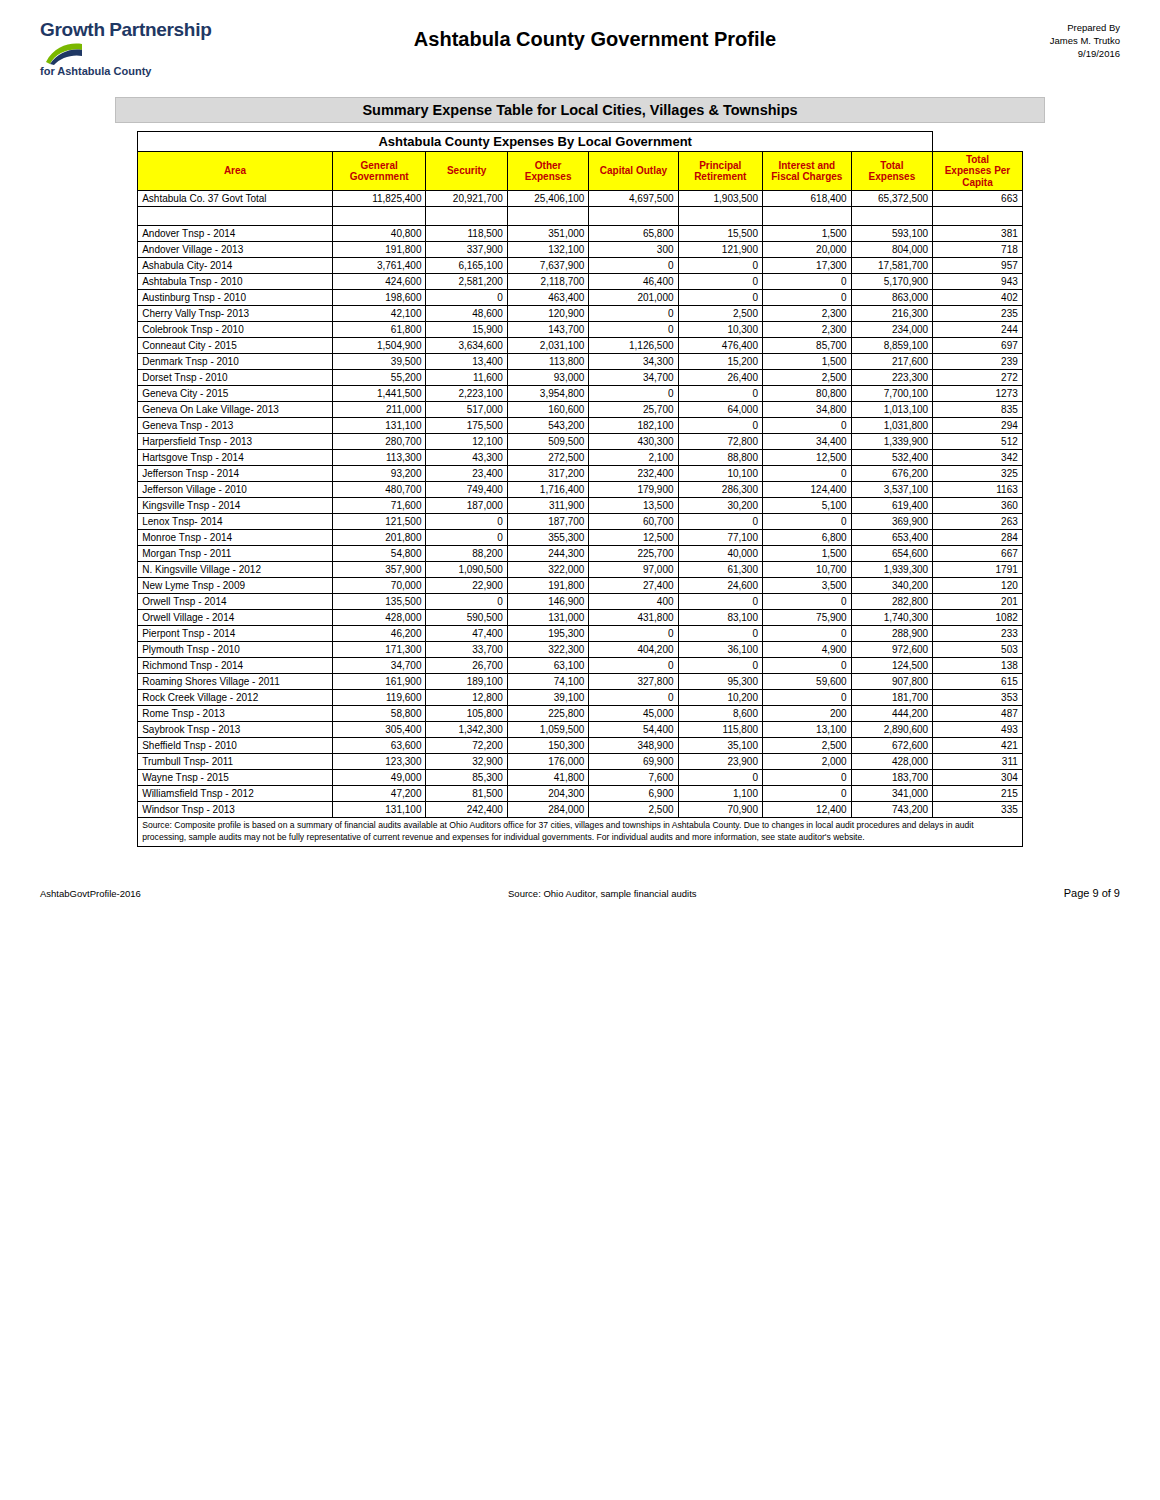Growth Partnership
for Ashtabula County
Ashtabula County Government Profile
Prepared By
James M. Trutko
9/19/2016
Summary Expense Table for Local Cities, Villages & Townships
| Ashtabula County Expenses By Local Government |
| Area | General Government | Security | Other Expenses | Capital Outlay | Principal Retirement | Interest and Fiscal Charges | Total Expenses | Total Expenses Per Capita |
| Ashtabula Co. 37 Govt Total | 11,825,400 | 20,921,700 | 25,406,100 | 4,697,500 | 1,903,500 | 618,400 | 65,372,500 | 663 |
| Andover Tnsp - 2014 | 40,800 | 118,500 | 351,000 | 65,800 | 15,500 | 1,500 | 593,100 | 381 |
| Andover Village - 2013 | 191,800 | 337,900 | 132,100 | 300 | 121,900 | 20,000 | 804,000 | 718 |
| Ashabula City- 2014 | 3,761,400 | 6,165,100 | 7,637,900 | 0 | 0 | 17,300 | 17,581,700 | 957 |
| Ashtabula Tnsp - 2010 | 424,600 | 2,581,200 | 2,118,700 | 46,400 | 0 | 0 | 5,170,900 | 943 |
| Austinburg Tnsp - 2010 | 198,600 | 0 | 463,400 | 201,000 | 0 | 0 | 863,000 | 402 |
| Cherry Vally Tnsp- 2013 | 42,100 | 48,600 | 120,900 | 0 | 2,500 | 2,300 | 216,300 | 235 |
| Colebrook Tnsp - 2010 | 61,800 | 15,900 | 143,700 | 0 | 10,300 | 2,300 | 234,000 | 244 |
| Conneaut City - 2015 | 1,504,900 | 3,634,600 | 2,031,100 | 1,126,500 | 476,400 | 85,700 | 8,859,100 | 697 |
| Denmark Tnsp - 2010 | 39,500 | 13,400 | 113,800 | 34,300 | 15,200 | 1,500 | 217,600 | 239 |
| Dorset Tnsp - 2010 | 55,200 | 11,600 | 93,000 | 34,700 | 26,400 | 2,500 | 223,300 | 272 |
| Geneva City - 2015 | 1,441,500 | 2,223,100 | 3,954,800 | 0 | 0 | 80,800 | 7,700,100 | 1273 |
| Geneva On Lake Village- 2013 | 211,000 | 517,000 | 160,600 | 25,700 | 64,000 | 34,800 | 1,013,100 | 835 |
| Geneva Tnsp - 2013 | 131,100 | 175,500 | 543,200 | 182,100 | 0 | 0 | 1,031,800 | 294 |
| Harpersfield Tnsp - 2013 | 280,700 | 12,100 | 509,500 | 430,300 | 72,800 | 34,400 | 1,339,900 | 512 |
| Hartsgove Tnsp - 2014 | 113,300 | 43,300 | 272,500 | 2,100 | 88,800 | 12,500 | 532,400 | 342 |
| Jefferson Tnsp - 2014 | 93,200 | 23,400 | 317,200 | 232,400 | 10,100 | 0 | 676,200 | 325 |
| Jefferson Village - 2010 | 480,700 | 749,400 | 1,716,400 | 179,900 | 286,300 | 124,400 | 3,537,100 | 1163 |
| Kingsville Tnsp - 2014 | 71,600 | 187,000 | 311,900 | 13,500 | 30,200 | 5,100 | 619,400 | 360 |
| Lenox Tnsp- 2014 | 121,500 | 0 | 187,700 | 60,700 | 0 | 0 | 369,900 | 263 |
| Monroe Tnsp - 2014 | 201,800 | 0 | 355,300 | 12,500 | 77,100 | 6,800 | 653,400 | 284 |
| Morgan Tnsp - 2011 | 54,800 | 88,200 | 244,300 | 225,700 | 40,000 | 1,500 | 654,600 | 667 |
| N. Kingsville Village - 2012 | 357,900 | 1,090,500 | 322,000 | 97,000 | 61,300 | 10,700 | 1,939,300 | 1791 |
| New Lyme Tnsp - 2009 | 70,000 | 22,900 | 191,800 | 27,400 | 24,600 | 3,500 | 340,200 | 120 |
| Orwell Tnsp - 2014 | 135,500 | 0 | 146,900 | 400 | 0 | 0 | 282,800 | 201 |
| Orwell Village - 2014 | 428,000 | 590,500 | 131,000 | 431,800 | 83,100 | 75,900 | 1,740,300 | 1082 |
| Pierpont Tnsp - 2014 | 46,200 | 47,400 | 195,300 | 0 | 0 | 0 | 288,900 | 233 |
| Plymouth Tnsp - 2010 | 171,300 | 33,700 | 322,300 | 404,200 | 36,100 | 4,900 | 972,600 | 503 |
| Richmond Tnsp - 2014 | 34,700 | 26,700 | 63,100 | 0 | 0 | 0 | 124,500 | 138 |
| Roaming Shores Village - 2011 | 161,900 | 189,100 | 74,100 | 327,800 | 95,300 | 59,600 | 907,800 | 615 |
| Rock Creek Village - 2012 | 119,600 | 12,800 | 39,100 | 0 | 10,200 | 0 | 181,700 | 353 |
| Rome Tnsp - 2013 | 58,800 | 105,800 | 225,800 | 45,000 | 8,600 | 200 | 444,200 | 487 |
| Saybrook Tnsp - 2013 | 305,400 | 1,342,300 | 1,059,500 | 54,400 | 115,800 | 13,100 | 2,890,600 | 493 |
| Sheffield Tnsp - 2010 | 63,600 | 72,200 | 150,300 | 348,900 | 35,100 | 2,500 | 672,600 | 421 |
| Trumbull Tnsp- 2011 | 123,300 | 32,900 | 176,000 | 69,900 | 23,900 | 2,000 | 428,000 | 311 |
| Wayne Tnsp - 2015 | 49,000 | 85,300 | 41,800 | 7,600 | 0 | 0 | 183,700 | 304 |
| Williamsfield Tnsp - 2012 | 47,200 | 81,500 | 204,300 | 6,900 | 1,100 | 0 | 341,000 | 215 |
| Windsor Tnsp - 2013 | 131,100 | 242,400 | 284,000 | 2,500 | 70,900 | 12,400 | 743,200 | 335 |
| Source: Composite profile is based on a summary of financial audits available at Ohio Auditors office for 37 cities, villages and townships in Ashtabula County. Due to changes in local audit procedures and delays in audit processing, sample audits may not be fully representative of current revenue and expenses for individual governments. For individual audits and more information, see state auditor's website. |
AshtabGovtProfile-2016
Source: Ohio Auditor, sample financial audits
Page 9 of 9